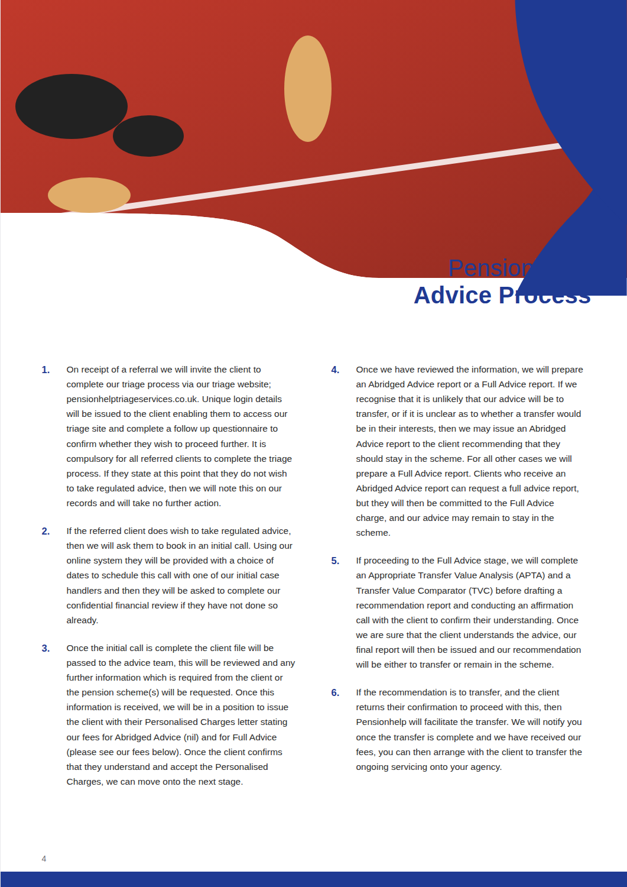Pensionhelps
Advice Process
1. On receipt of a referral we will invite the client to complete our triage process via our triage website; pensionhelptriageservices.co.uk. Unique login details will be issued to the client enabling them to access our triage site and complete a follow up questionnaire to confirm whether they wish to proceed further. It is compulsory for all referred clients to complete the triage process. If they state at this point that they do not wish to take regulated advice, then we will note this on our records and will take no further action.
2. If the referred client does wish to take regulated advice, then we will ask them to book in an initial call. Using our online system they will be provided with a choice of dates to schedule this call with one of our initial case handlers and then they will be asked to complete our confidential financial review if they have not done so already.
3. Once the initial call is complete the client file will be passed to the advice team, this will be reviewed and any further information which is required from the client or the pension scheme(s) will be requested. Once this information is received, we will be in a position to issue the client with their Personalised Charges letter stating our fees for Abridged Advice (nil) and for Full Advice (please see our fees below). Once the client confirms that they understand and accept the Personalised Charges, we can move onto the next stage.
4. Once we have reviewed the information, we will prepare an Abridged Advice report or a Full Advice report. If we recognise that it is unlikely that our advice will be to transfer, or if it is unclear as to whether a transfer would be in their interests, then we may issue an Abridged Advice report to the client recommending that they should stay in the scheme. For all other cases we will prepare a Full Advice report. Clients who receive an Abridged Advice report can request a full advice report, but they will then be committed to the Full Advice charge, and our advice may remain to stay in the scheme.
5. If proceeding to the Full Advice stage, we will complete an Appropriate Transfer Value Analysis (APTA) and a Transfer Value Comparator (TVC) before drafting a recommendation report and conducting an affirmation call with the client to confirm their understanding. Once we are sure that the client understands the advice, our final report will then be issued and our recommendation will be either to transfer or remain in the scheme.
6. If the recommendation is to transfer, and the client returns their confirmation to proceed with this, then Pensionhelp will facilitate the transfer. We will notify you once the transfer is complete and we have received our fees, you can then arrange with the client to transfer the ongoing servicing onto your agency.
4